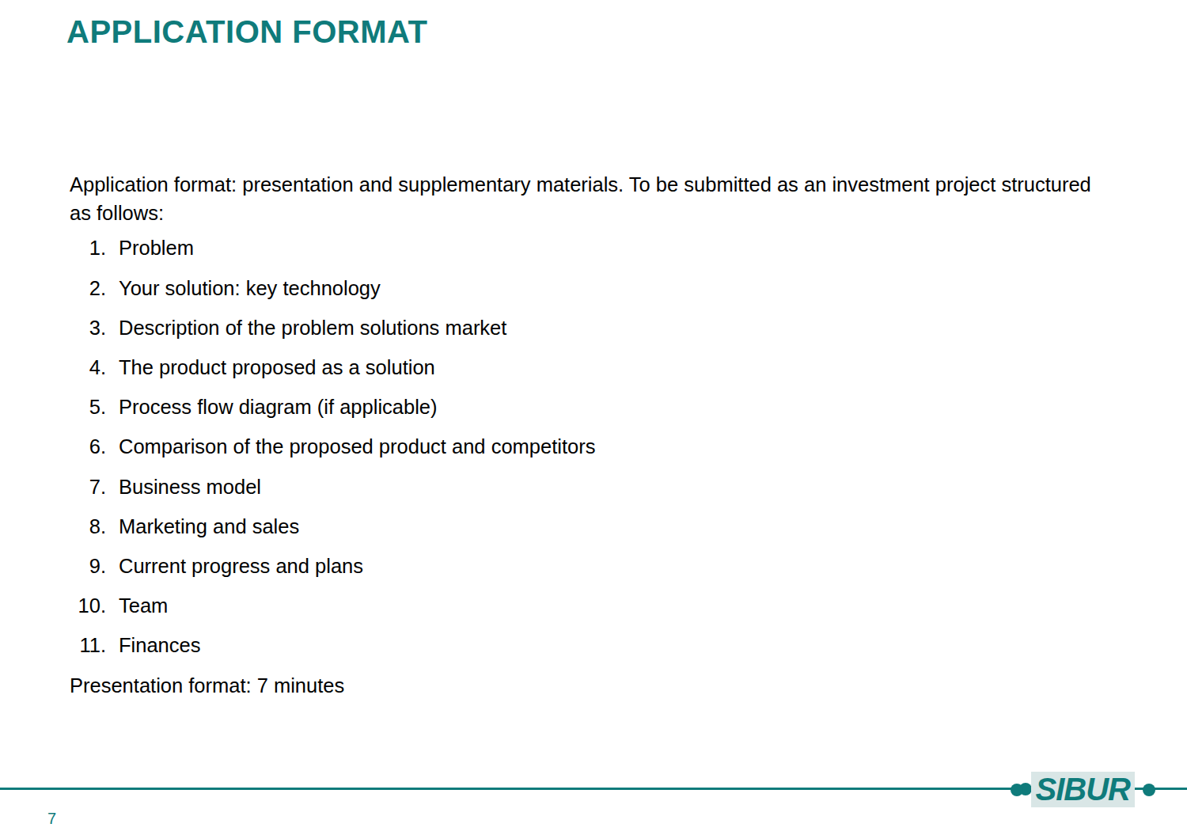APPLICATION FORMAT
Application format: presentation and supplementary materials. To be submitted as an investment project structured as follows:
Problem
Your solution: key technology
Description of the problem solutions market
The product proposed as a solution
Process flow diagram (if applicable)
Comparison of the proposed product and competitors
Business model
Marketing and sales
Current progress and plans
Team
Finances
Presentation format: 7 minutes
SIBUR
7